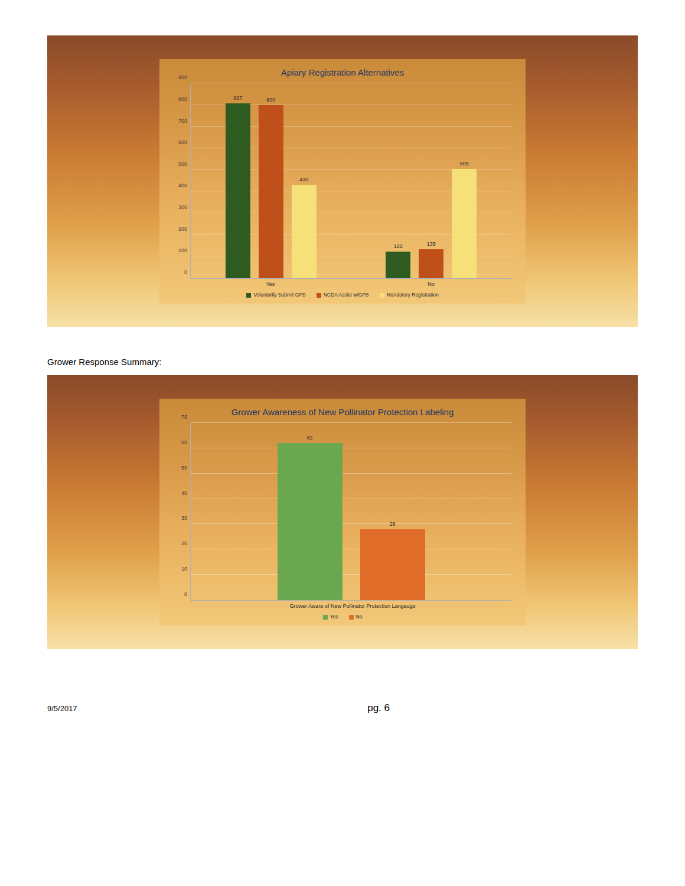Apiary Registration Alternatives
0
100
200
300
400
500
600
700
800
900
807
800
430
122
135
505
Yes
No
Voluntarily Submit GPS
NCDA Assist w/GPS
Mandatory Registration
Grower Response Summary:
Grower Awareness of New Pollinator Protection Labeling
0
10
20
30
40
50
60
70
62
28
Grower Aware of New Pollinator Protection Langauge
Yes
No
9/5/2017
pg. 6